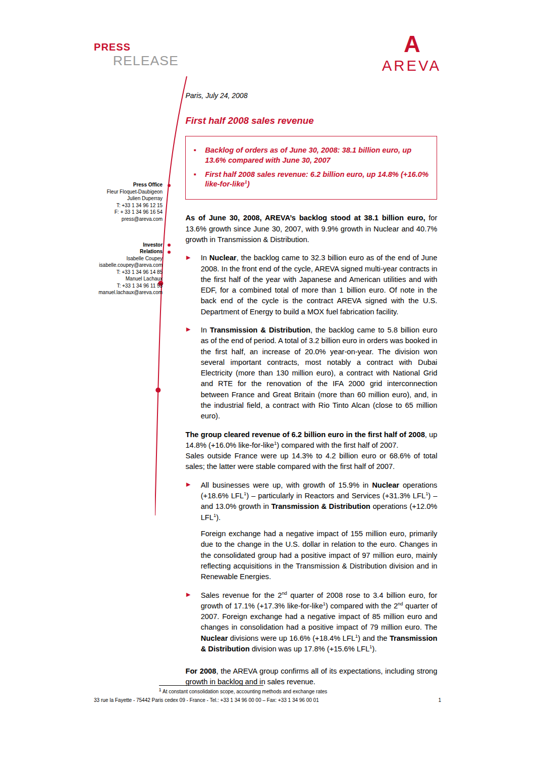PRESS
RELEASE
A
AREVA
Press Office
Fleur Floquet-Daubigeon
Julien Duperray
T: +33 1 34 96 12 15
F: + 33 1 34 96 16 54
press@areva.com
Investor
Relations
Isabelle Coupey
isabelle.coupey@areva.com
T: +33 1 34 96 14 85
Manuel Lachaux
T: +33 1 34 96 11 53
manuel.lachaux@areva.com
Paris, July 24, 2008
First half 2008 sales revenue
Backlog of orders as of June 30, 2008: 38.1 billion euro, up 13.6% compared with June 30, 2007
First half 2008 sales revenue: 6.2 billion euro, up 14.8% (+16.0% like-for-like1)
As of June 30, 2008, AREVA’s backlog stood at 38.1 billion euro, for 13.6% growth since June 30, 2007, with 9.9% growth in Nuclear and 40.7% growth in Transmission & Distribution.
In Nuclear, the backlog came to 32.3 billion euro as of the end of June 2008. In the front end of the cycle, AREVA signed multi-year contracts in the first half of the year with Japanese and American utilities and with EDF, for a combined total of more than 1 billion euro. Of note in the back end of the cycle is the contract AREVA signed with the U.S. Department of Energy to build a MOX fuel fabrication facility.
In Transmission & Distribution, the backlog came to 5.8 billion euro as of the end of period. A total of 3.2 billion euro in orders was booked in the first half, an increase of 20.0% year-on-year. The division won several important contracts, most notably a contract with Dubai Electricity (more than 130 million euro), a contract with National Grid and RTE for the renovation of the IFA 2000 grid interconnection between France and Great Britain (more than 60 million euro), and, in the industrial field, a contract with Rio Tinto Alcan (close to 65 million euro).
The group cleared revenue of 6.2 billion euro in the first half of 2008, up 14.8% (+16.0% like-for-like1) compared with the first half of 2007.
Sales outside France were up 14.3% to 4.2 billion euro or 68.6% of total sales; the latter were stable compared with the first half of 2007.
All businesses were up, with growth of 15.9% in Nuclear operations (+18.6% LFL1) – particularly in Reactors and Services (+31.3% LFL1) – and 13.0% growth in Transmission & Distribution operations (+12.0% LFL1).
Foreign exchange had a negative impact of 155 million euro, primarily due to the change in the U.S. dollar in relation to the euro. Changes in the consolidated group had a positive impact of 97 million euro, mainly reflecting acquisitions in the Transmission & Distribution division and in Renewable Energies.
Sales revenue for the 2nd quarter of 2008 rose to 3.4 billion euro, for growth of 17.1% (+17.3% like-for-like1) compared with the 2nd quarter of 2007. Foreign exchange had a negative impact of 85 million euro and changes in consolidation had a positive impact of 79 million euro. The Nuclear divisions were up 16.6% (+18.4% LFL1) and the Transmission & Distribution division was up 17.8% (+15.6% LFL1).
For 2008, the AREVA group confirms all of its expectations, including strong growth in backlog and in sales revenue.
1 At constant consolidation scope, accounting methods and exchange rates
33 rue la Fayette - 75442 Paris cedex 09 - France - Tel.: +33 1 34 96 00 00 – Fax: +33 1 34 96 00 01 1